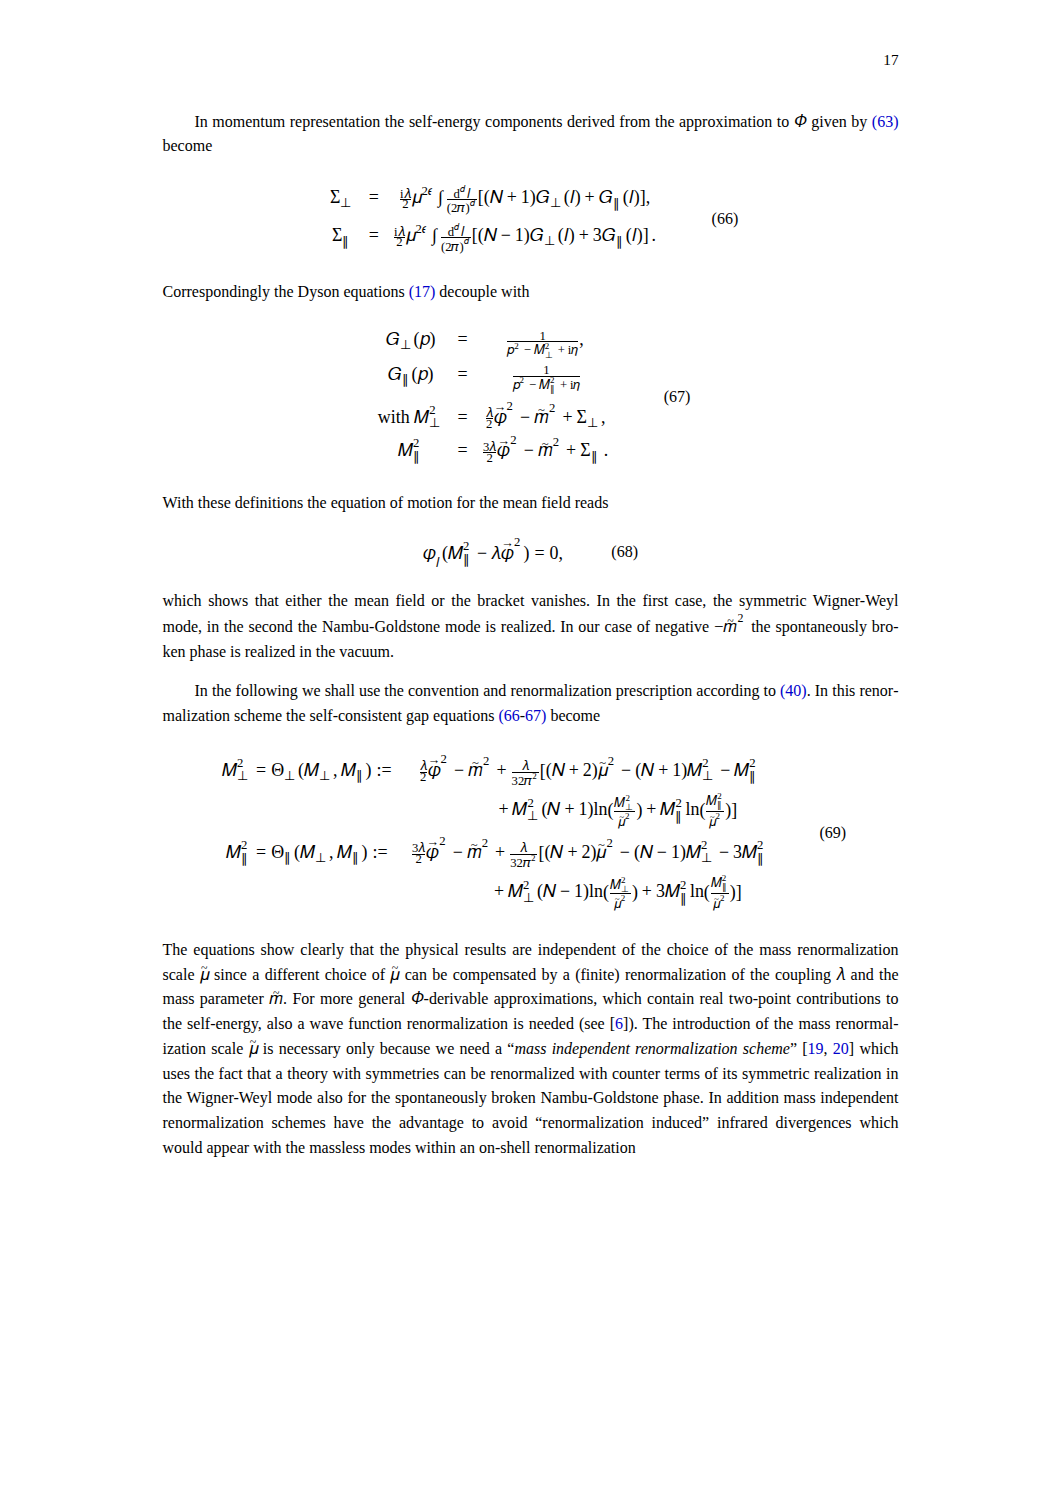17
In momentum representation the self-energy components derived from the approximation to Φ given by (63) become
Σ⊥ = iλ2 μ2ϵ ∫ ddl(2π)d [(N+1) G⊥(l) + G∥(l) ], Σ∥ = iλ2 μ2ϵ ∫ ddl(2π)d [(N−1) G⊥(l) +3 G∥(l) ].
(66)
Correspondingly the Dyson equations (17) decouple with
G⊥(p) = 1 p2−M⊥2+iη , G∥(p) = 1 p2−M∥2+iη with M⊥2 = λ2 φ→2 −m~2 +Σ⊥, M∥2 = 3λ2 φ→2 −m~2 +Σ∥.
(67)
With these definitions the equation of motion for the mean field reads
φl ( M∥2 −λ φ→2 ) =0,
(68)
which shows that either the mean field or the bracket vanishes. In the first case, the symmetric Wigner-Weyl mode, in the second the Nambu-Goldstone mode is realized. In our case of negative −m~2 the spontaneously broken phase is realized in the vacuum.
In the following we shall use the convention and renormalization prescription according to (40). In this renormalization scheme the self-consistent gap equations (66-67) become
M⊥2 = Θ⊥ (M⊥,M∥) := λ2 φ→2 −m~2 + λ32π2 [ (N+2) μ~2 − (N+1) M⊥2 − M∥2 + M⊥2 (N+1) ln ( M⊥2μ~2 ) + M∥2 ln ( M∥2μ~2 ) ] M∥2 = Θ∥ (M⊥,M∥) := 3λ2 φ→2 −m~2 + λ32π2 [ (N+2) μ~2 − (N−1) M⊥2 −3 M∥2 + M⊥2 (N−1) ln ( M⊥2μ~2 ) +3 M∥2 ln ( M∥2μ~2 ) ]
(69)
The equations show clearly that the physical results are independent of the choice of the mass renormalization scale μ~ since a different choice of μ~ can be compensated by a (finite) renormalization of the coupling λ and the mass parameter m~. For more general Φ-derivable approximations, which contain real two-point contributions to the self-energy, also a wave function renormalization is needed (see [6]). The introduction of the mass renormalization scale μ~ is necessary only because we need a “mass independent renormalization scheme” [19, 20] which uses the fact that a theory with symmetries can be renormalized with counter terms of its symmetric realization in the Wigner-Weyl mode also for the spontaneously broken Nambu-Goldstone phase. In addition mass independent renormalization schemes have the advantage to avoid “renormalization induced” infrared divergences which would appear with the massless modes within an on-shell renormalization